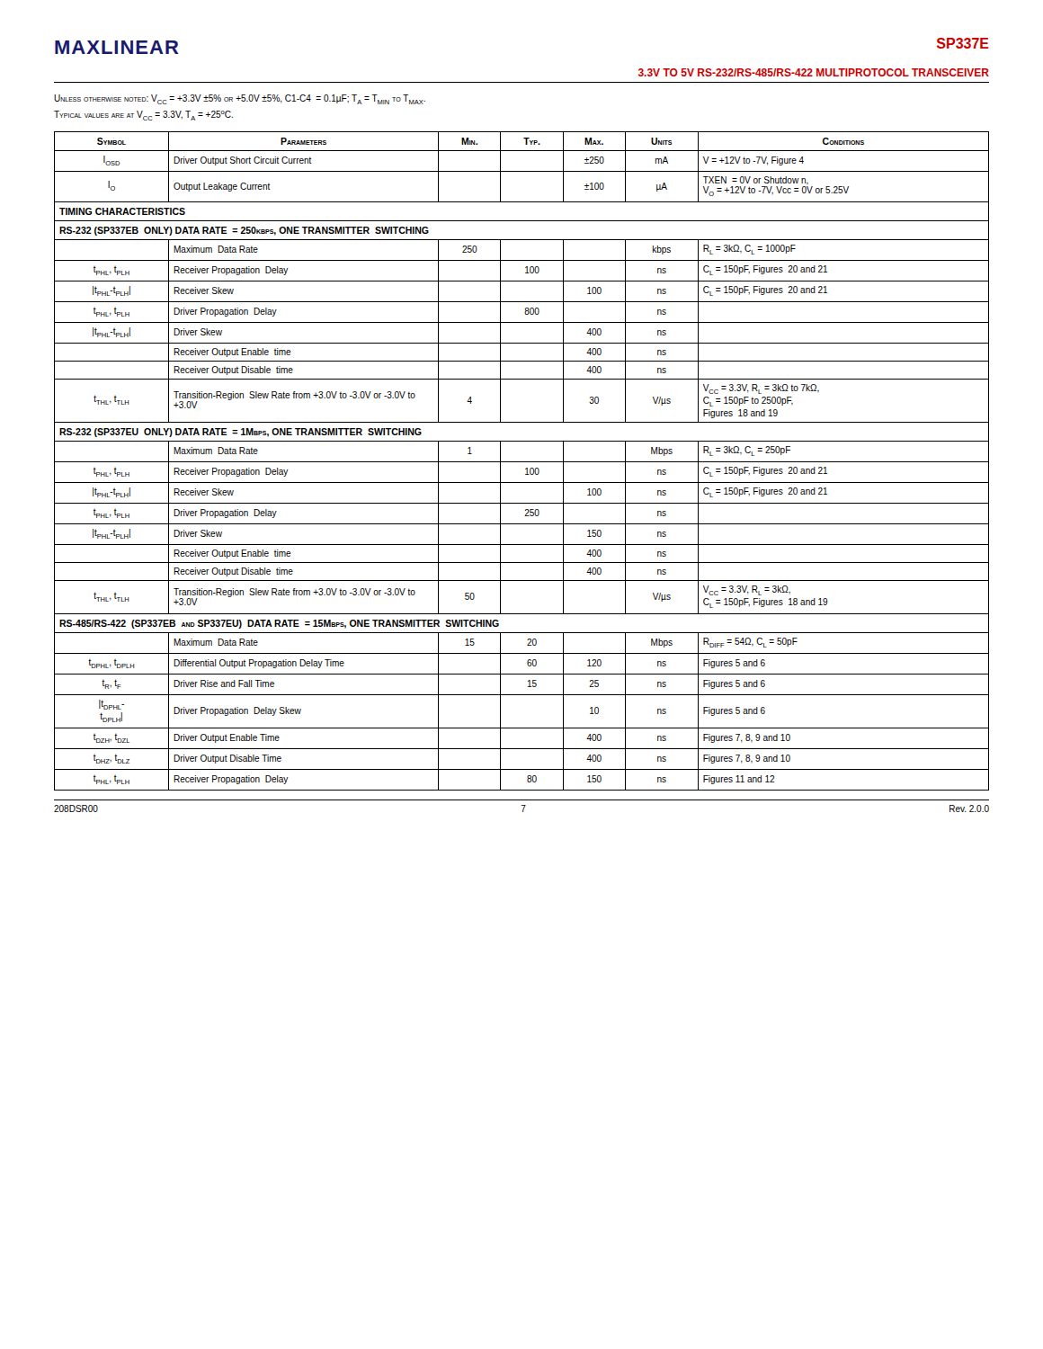MAXLINEAR
SP337E
3.3V TO 5V RS-232/RS-485/RS-422 MULTIPROTOCOL TRANSCEIVER
Unless otherwise noted: VCC = +3.3V ±5% or +5.0V ±5%, C1-C4 = 0.1µF; TA = TMIN to TMAX.
Typical values are at VCC = 3.3V, TA = +25oC.
| Symbol | Parameters | Min. | Typ. | Max. | Units | Conditions |
| --- | --- | --- | --- | --- | --- | --- |
| I OSD | Driver Output Short Circuit Current | | | ±250 | mA | V = +12V to -7V, Figure 4 |
| I O | Output Leakage Current | | | ±100 | µA | TXEN = 0V or Shutdow n, V O = +12V to -7V, Vcc = 0V or 5.25V |
| TIMING CHARACTERISTICS |
| RS-232 (SP337EB ONLY) DATA RATE = 250kbps, ONE TRANSMITTER SWITCHING |
| | Maximum Data Rate | 250 | | | kbps | R L = 3kΩ, C L = 1000pF |
| t PHL , t PLH | Receiver Propagation Delay | | 100 | | ns | C L = 150pF, Figures 20 and 21 |
| /t PHL -t PLH / | Receiver Skew | | | 100 | ns | C L = 150pF, Figures 20 and 21 |
| t PHL , t PLH | Driver Propagation Delay | | 800 | | ns | |
| /t PHL -t PLH / | Driver Skew | | | 400 | ns | |
| | Receiver Output Enable time | | | 400 | ns | |
| | Receiver Output Disable time | | | 400 | ns | |
| t THL , t TLH | Transition-Region Slew Rate from +3.0V to -3.0V or -3.0V to +3.0V | 4 | | 30 | V/µs | V CC = 3.3V, R L = 3kΩ to 7kΩ, C L = 150pF to 2500pF, Figures 18 and 19 |
| RS-232 (SP337EU ONLY) DATA RATE = 1Mbps, ONE TRANSMITTER SWITCHING |
| | Maximum Data Rate | 1 | | | Mbps | R L = 3kΩ, C L = 250pF |
| t PHL , t PLH | Receiver Propagation Delay | | 100 | | ns | C L = 150pF, Figures 20 and 21 |
| /t PHL -t PLH / | Receiver Skew | | | 100 | ns | C L = 150pF, Figures 20 and 21 |
| t PHL , t PLH | Driver Propagation Delay | | 250 | | ns | |
| /t PHL -t PLH / | Driver Skew | | | 150 | ns | |
| | Receiver Output Enable time | | | 400 | ns | |
| | Receiver Output Disable time | | | 400 | ns | |
| t THL , t TLH | Transition-Region Slew Rate from +3.0V to -3.0V or -3.0V to +3.0V | 50 | | | V/µs | V CC = 3.3V, R L = 3kΩ, C L = 150pF, Figures 18 and 19 |
| RS-485/RS-422 (SP337EB and SP337EU) DATA RATE = 15Mbps, ONE TRANSMITTER SWITCHING |
| | Maximum Data Rate | 15 | 20 | | Mbps | R DIFF = 54Ω, C L = 50pF |
| t DPHL , t DPLH | Differential Output Propagation Delay Time | | 60 | 120 | ns | Figures 5 and 6 |
| t R , t F | Driver Rise and Fall Time | | 15 | 25 | ns | Figures 5 and 6 |
| /t DPHL - t DPLH / | Driver Propagation Delay Skew | | | 10 | ns | Figures 5 and 6 |
| t DZH , t DZL | Driver Output Enable Time | | | 400 | ns | Figures 7, 8, 9 and 10 |
| t DHZ , t DLZ | Driver Output Disable Time | | | 400 | ns | Figures 7, 8, 9 and 10 |
| t PHL , t PLH | Receiver Propagation Delay | | 80 | 150 | ns | Figures 11 and 12 |
208DSR00
7
Rev. 2.0.0